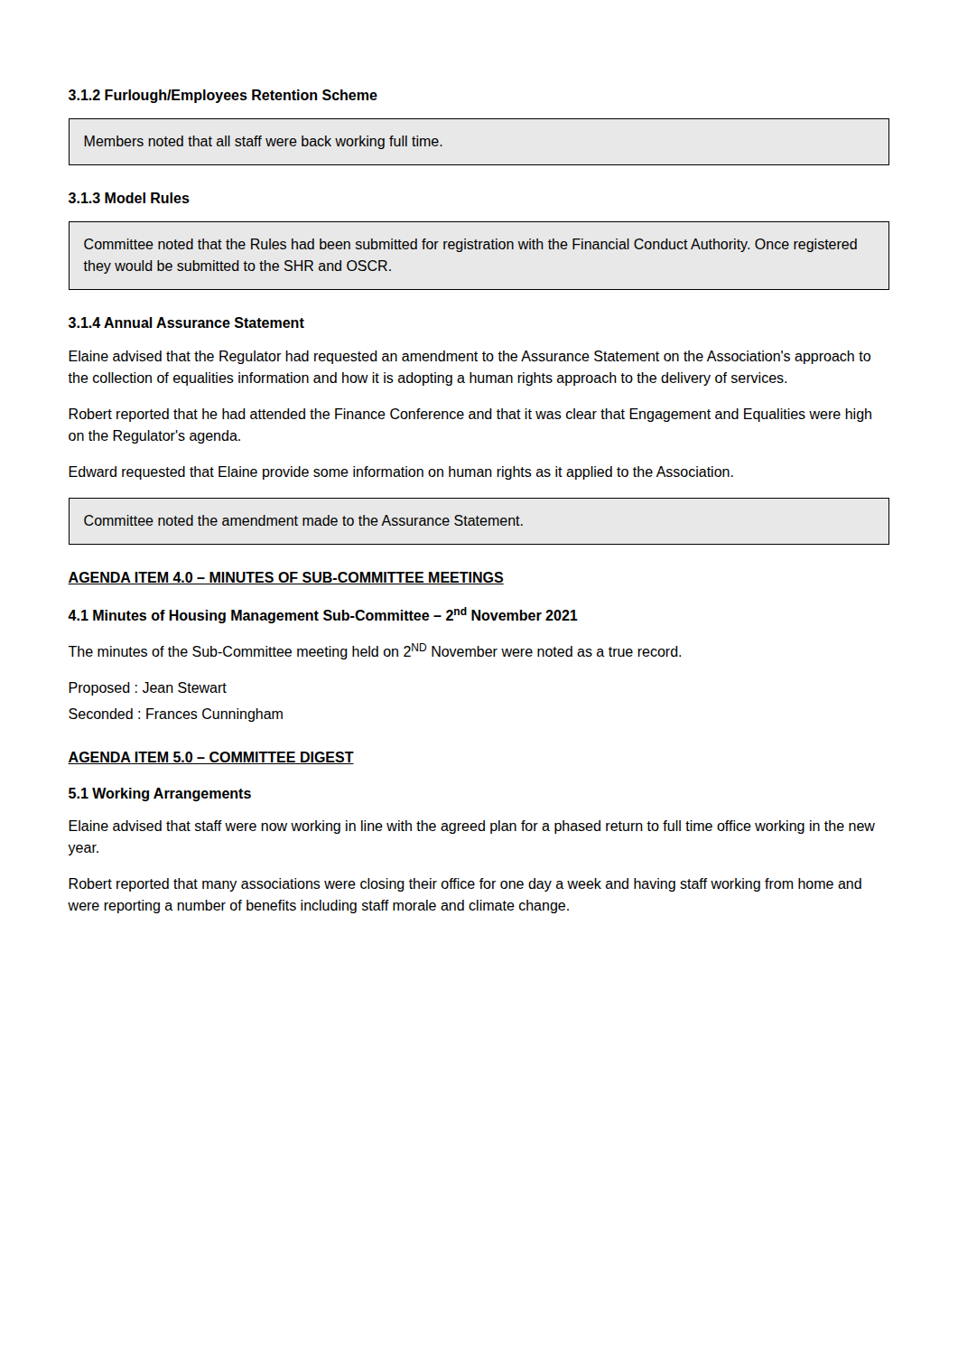3.1.2 Furlough/Employees Retention Scheme
Members noted that all staff were back working full time.
3.1.3 Model Rules
Committee noted that the Rules had been submitted for registration with the Financial Conduct Authority. Once registered they would be submitted to the SHR and OSCR.
3.1.4 Annual Assurance Statement
Elaine advised that the Regulator had requested an amendment to the Assurance Statement on the Association's approach to the collection of equalities information and how it is adopting a human rights approach to the delivery of services.
Robert reported that he had attended the Finance Conference and that it was clear that Engagement and Equalities were high on the Regulator's agenda.
Edward requested that Elaine provide some information on human rights as it applied to the Association.
Committee noted the amendment made to the Assurance Statement.
AGENDA ITEM 4.0 – MINUTES OF SUB-COMMITTEE MEETINGS
4.1 Minutes of Housing Management Sub-Committee – 2nd November 2021
The minutes of the Sub-Committee meeting held on 2ND November were noted as a true record.
Proposed : Jean Stewart
Seconded : Frances Cunningham
AGENDA ITEM 5.0 – COMMITTEE DIGEST
5.1 Working Arrangements
Elaine advised that staff were now working in line with the agreed plan for a phased return to full time office working in the new year.
Robert reported that many associations were closing their office for one day a week and having staff working from home and were reporting a number of benefits including staff morale and climate change.